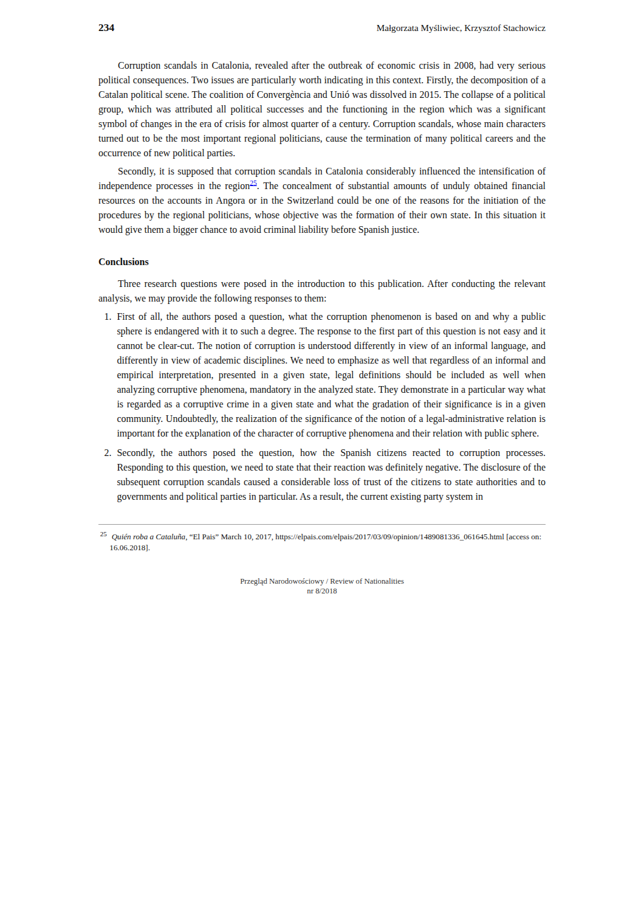234 Małgorzata Myśliwiec, Krzysztof Stachowicz
Corruption scandals in Catalonia, revealed after the outbreak of economic crisis in 2008, had very serious political consequences. Two issues are particularly worth indicating in this context. Firstly, the decomposition of a Catalan political scene. The coalition of Convergència and Unió was dissolved in 2015. The collapse of a political group, which was attributed all political successes and the functioning in the region which was a significant symbol of changes in the era of crisis for almost quarter of a century. Corruption scandals, whose main characters turned out to be the most important regional politicians, cause the termination of many political careers and the occurrence of new political parties.
Secondly, it is supposed that corruption scandals in Catalonia considerably influenced the intensification of independence processes in the region25. The concealment of substantial amounts of unduly obtained financial resources on the accounts in Angora or in the Switzerland could be one of the reasons for the initiation of the procedures by the regional politicians, whose objective was the formation of their own state. In this situation it would give them a bigger chance to avoid criminal liability before Spanish justice.
Conclusions
Three research questions were posed in the introduction to this publication. After conducting the relevant analysis, we may provide the following responses to them:
First of all, the authors posed a question, what the corruption phenomenon is based on and why a public sphere is endangered with it to such a degree. The response to the first part of this question is not easy and it cannot be clear-cut. The notion of corruption is understood differently in view of an informal language, and differently in view of academic disciplines. We need to emphasize as well that regardless of an informal and empirical interpretation, presented in a given state, legal definitions should be included as well when analyzing corruptive phenomena, mandatory in the analyzed state. They demonstrate in a particular way what is regarded as a corruptive crime in a given state and what the gradation of their significance is in a given community. Undoubtedly, the realization of the significance of the notion of a legal-administrative relation is important for the explanation of the character of corruptive phenomena and their relation with public sphere.
Secondly, the authors posed the question, how the Spanish citizens reacted to corruption processes. Responding to this question, we need to state that their reaction was definitely negative. The disclosure of the subsequent corruption scandals caused a considerable loss of trust of the citizens to state authorities and to governments and political parties in particular. As a result, the current existing party system in
25 Quién roba a Cataluña, “El Pais” March 10, 2017, https://elpais.com/elpais/2017/03/09/opinion/1489081336_061645.html [access on: 16.06.2018].
Przegląd Narodowościowy / Review of Nationalities
nr 8/2018